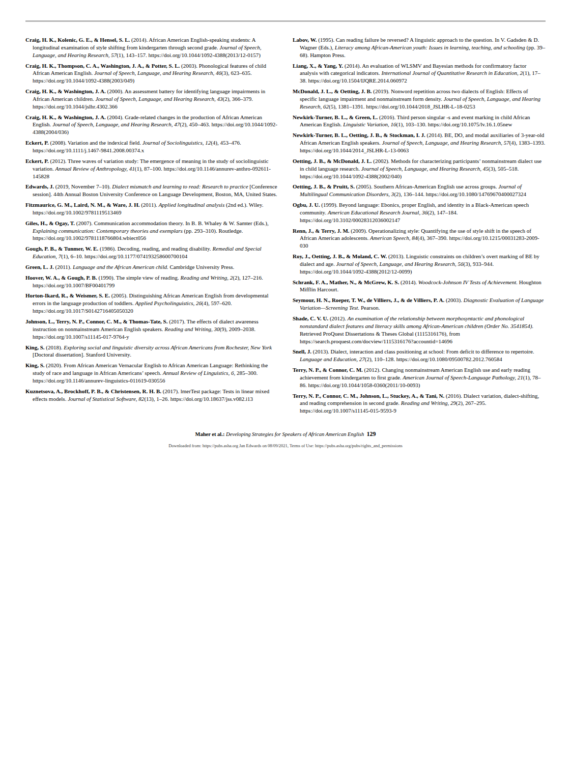Craig, H. K., Kolenic, G. E., & Hensel, S. L. (2014). African American English-speaking students: A longitudinal examination of style shifting from kindergarten through second grade. Journal of Speech, Language, and Hearing Research, 57(1), 143–157. https://doi.org/10.1044/1092-4388(2013/12-0157)
Craig, H. K., Thompson, C. A., Washington, J. A., & Potter, S. L. (2003). Phonological features of child African American English. Journal of Speech, Language, and Hearing Research, 46(3), 623–635. https://doi.org/10.1044/1092-4388(2003/049)
Craig, H. K., & Washington, J. A. (2000). An assessment battery for identifying language impairments in African American children. Journal of Speech, Language, and Hearing Research, 43(2), 366–379. https://doi.org/10.1044/jslhr.4302.366
Craig, H. K., & Washington, J. A. (2004). Grade-related changes in the production of African American English. Journal of Speech, Language, and Hearing Research, 47(2), 450–463. https://doi.org/10.1044/1092-4388(2004/036)
Eckert, P. (2008). Variation and the indexical field. Journal of Sociolinguistics, 12(4), 453–476. https://doi.org/10.1111/j.1467-9841.2008.00374.x
Eckert, P. (2012). Three waves of variation study: The emergence of meaning in the study of sociolinguistic variation. Annual Review of Anthropology, 41(1), 87–100. https://doi.org/10.1146/annurev-anthro-092611-145828
Edwards, J. (2019, November 7–10). Dialect mismatch and learning to read: Research to practice [Conference session]. 44th Annual Boston University Conference on Language Development, Boston, MA, United States.
Fitzmaurice, G. M., Laird, N. M., & Ware, J. H. (2011). Applied longitudinal analysis (2nd ed.). Wiley. https://doi.org/10.1002/9781119513469
Giles, H., & Ogay, T. (2007). Communication accommodation theory. In B. B. Whaley & W. Samter (Eds.), Explaining communication: Contemporary theories and exemplars (pp. 293–310). Routledge. https://doi.org/10.1002/9781118766804.wbiect056
Gough, P. B., & Tunmer, W. E. (1986). Decoding, reading, and reading disability. Remedial and Special Education, 7(1), 6–10. https://doi.org/10.1177/074193258600700104
Green, L. J. (2011). Language and the African American child. Cambridge University Press.
Hoover, W. A., & Gough, P. B. (1990). The simple view of reading. Reading and Writing, 2(2), 127–216. https://doi.org/10.1007/BF00401799
Horton-Ikard, R., & Weismer, S. E. (2005). Distinguishing African American English from developmental errors in the language production of toddlers. Applied Psycholinguistics, 26(4), 597–620. https://doi.org/10.1017/S0142716405050320
Johnson, L., Terry, N. P., Connor, C. M., & Thomas-Tate, S. (2017). The effects of dialect awareness instruction on nonmainstream American English speakers. Reading and Writing, 30(9), 2009–2038. https://doi.org/10.1007/s11145-017-9764-y
King, S. (2018). Exploring social and linguistic diversity across African Americans from Rochester, New York [Doctoral dissertation]. Stanford University.
King, S. (2020). From African American Vernacular English to African American Language: Rethinking the study of race and language in African Americans’ speech. Annual Review of Linguistics, 6, 285–300. https://doi.org/10.1146/annurev-linguistics-011619-030556
Kuznetsova, A., Brockhoff, P. B., & Christensen, R. H. B. (2017). lmerTest package: Tests in linear mixed effects models. Journal of Statistical Software, 82(13), 1–26. https://doi.org/10.18637/jss.v082.i13
Labov, W. (1995). Can reading failure be reversed? A linguistic approach to the question. In V. Gadsden & D. Wagner (Eds.), Literacy among African-American youth: Issues in learning, teaching, and schooling (pp. 39–68). Hampton Press.
Liang, X., & Yang, Y. (2014). An evaluation of WLSMV and Bayesian methods for confirmatory factor analysis with categorical indicators. International Journal of Quantitative Research in Education, 2(1), 17–38. https://doi.org/10.1504/IJQRE.2014.060972
McDonald, J. L., & Oetting, J. B. (2019). Nonword repetition across two dialects of English: Effects of specific language impairment and nonmainstream form density. Journal of Speech, Language, and Hearing Research, 62(5), 1381–1391. https://doi.org/10.1044/2018_JSLHR-L-18-0253
Newkirk-Turner, B. L., & Green, L. (2016). Third person singular -s and event marking in child African American English. Linguistic Variation, 16(1), 103–130. https://doi.org/10.1075/lv.16.1.05new
Newkirk-Turner, B. L., Oetting, J. B., & Stockman, I. J. (2014). BE, DO, and modal auxiliaries of 3-year-old African American English speakers. Journal of Speech, Language, and Hearing Research, 57(4), 1383–1393. https://doi.org/10.1044/2014_JSLHR-L-13-0063
Oetting, J. B., & McDonald, J. L. (2002). Methods for characterizing participants’ nonmainstream dialect use in child language research. Journal of Speech, Language, and Hearing Research, 45(3), 505–518. https://doi.org/10.1044/1092-4388(2002/040)
Oetting, J. B., & Pruitt, S. (2005). Southern African-American English use across groups. Journal of Multilingual Communication Disorders, 3(2), 136–144. https://doi.org/10.1080/14769670400027324
Ogbu, J. U. (1999). Beyond language: Ebonics, proper English, and identity in a Black-American speech community. American Educational Research Journal, 36(2), 147–184. https://doi.org/10.3102/00028312036002147
Renn, J., & Terry, J. M. (2009). Operationalizing style: Quantifying the use of style shift in the speech of African American adolescents. American Speech, 84(4), 367–390. https://doi.org/10.1215/00031283-2009-030
Roy, J., Oetting, J. B., & Moland, C. W. (2013). Linguistic constraints on children’s overt marking of BE by dialect and age. Journal of Speech, Language, and Hearing Research, 56(3), 933–944. https://doi.org/10.1044/1092-4388(2012/12-0099)
Schrank, F. A., Mather, N., & McGrew, K. S. (2014). Woodcock-Johnson IV Tests of Achievement. Houghton Mifflin Harcourt.
Seymour, H. N., Roeper, T. W., de Villiers, J., & de Villiers, P. A. (2003). Diagnostic Evaluation of Language Variation—Screening Test. Pearson.
Shade, C. V. U. (2012). An examination of the relationship between morphosyntactic and phonological nonstandard dialect features and literacy skills among African-American children (Order No. 3541854). Retrieved ProQuest Dissertations & Theses Global (1115316176), from https://search.proquest.com/docview/1115316176?accountid=14696
Snell, J. (2013). Dialect, interaction and class positioning at school: From deficit to difference to repertoire. Language and Education, 27(2), 110–128. https://doi.org/10.1080/09500782.2012.760584
Terry, N. P., & Connor, C. M. (2012). Changing nonmainstream American English use and early reading achievement from kindergarten to first grade. American Journal of Speech-Language Pathology, 21(1), 78–86. https://doi.org/10.1044/1058-0360(2011/10-0093)
Terry, N. P., Connor, C. M., Johnson, L., Stuckey, A., & Tani, N. (2016). Dialect variation, dialect-shifting, and reading comprehension in second grade. Reading and Writing, 29(2), 267–295. https://doi.org/10.1007/s11145-015-9593-9
Maher et al.: Developing Strategies for Speakers of African American English 129
Downloaded from: https://pubs.asha.org Jan Edwards on 08/09/2021, Terms of Use: https://pubs.asha.org/pubs/rights_and_permissions